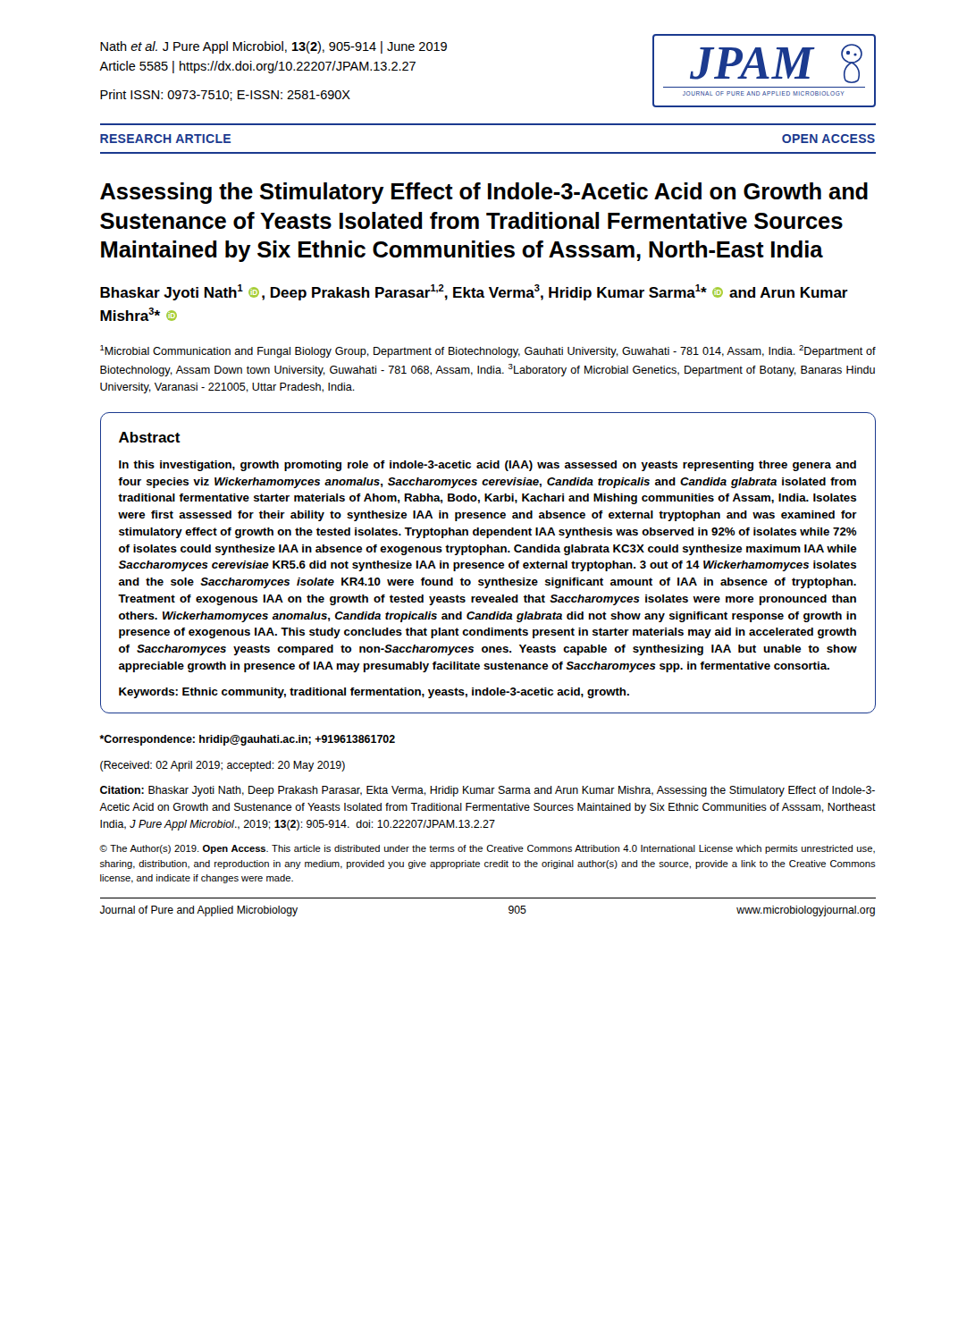Nath et al. J Pure Appl Microbiol, 13(2), 905-914 | June 2019
Article 5585 | https://dx.doi.org/10.22207/JPAM.13.2.27
Print ISSN: 0973-7510; E-ISSN: 2581-690X
JPAM
Journal of Pure and Applied Microbiology
RESEARCH ARTICLE OPEN ACCESS
Assessing the Stimulatory Effect of Indole-3-Acetic Acid on Growth and Sustenance of Yeasts Isolated from Traditional Fermentative Sources Maintained by Six Ethnic Communities of Asssam, North-East India
Bhaskar Jyoti Nath1 iD , Deep Prakash Parasar1,2, Ekta Verma3, Hridip Kumar Sarma1* iD and Arun Kumar Mishra3* iD
1Microbial Communication and Fungal Biology Group, Department of Biotechnology, Gauhati University, Guwahati - 781 014, Assam, India. 2Department of Biotechnology, Assam Down town University, Guwahati - 781 068, Assam, India. 3Laboratory of Microbial Genetics, Department of Botany, Banaras Hindu University, Varanasi - 221005, Uttar Pradesh, India.
Abstract
In this investigation, growth promoting role of indole-3-acetic acid (IAA) was assessed on yeasts representing three genera and four species viz Wickerhamomyces anomalus, Saccharomyces cerevisiae, Candida tropicalis and Candida glabrata isolated from traditional fermentative starter materials of Ahom, Rabha, Bodo, Karbi, Kachari and Mishing communities of Assam, India. Isolates were first assessed for their ability to synthesize IAA in presence and absence of external tryptophan and was examined for stimulatory effect of growth on the tested isolates. Tryptophan dependent IAA synthesis was observed in 92% of isolates while 72% of isolates could synthesize IAA in absence of exogenous tryptophan. Candida glabrata KC3X could synthesize maximum IAA while Saccharomyces cerevisiae KR5.6 did not synthesize IAA in presence of external tryptophan. 3 out of 14 Wickerhamomyces isolates and the sole Saccharomyces isolate KR4.10 were found to synthesize significant amount of IAA in absence of tryptophan. Treatment of exogenous IAA on the growth of tested yeasts revealed that Saccharomyces isolates were more pronounced than others. Wickerhamomyces anomalus, Candida tropicalis and Candida glabrata did not show any significant response of growth in presence of exogenous IAA. This study concludes that plant condiments present in starter materials may aid in accelerated growth of Saccharomyces yeasts compared to non-Saccharomyces ones. Yeasts capable of synthesizing IAA but unable to show appreciable growth in presence of IAA may presumably facilitate sustenance of Saccharomyces spp. in fermentative consortia.
Keywords: Ethnic community, traditional fermentation, yeasts, indole-3-acetic acid, growth.
*Correspondence: hridip@gauhati.ac.in; +919613861702
(Received: 02 April 2019; accepted: 20 May 2019)
Citation: Bhaskar Jyoti Nath, Deep Prakash Parasar, Ekta Verma, Hridip Kumar Sarma and Arun Kumar Mishra, Assessing the Stimulatory Effect of Indole-3-Acetic Acid on Growth and Sustenance of Yeasts Isolated from Traditional Fermentative Sources Maintained by Six Ethnic Communities of Asssam, Northeast India, J Pure Appl Microbiol., 2019; 13(2): 905-914. doi: 10.22207/JPAM.13.2.27
© The Author(s) 2019. Open Access. This article is distributed under the terms of the Creative Commons Attribution 4.0 International License which permits unrestricted use, sharing, distribution, and reproduction in any medium, provided you give appropriate credit to the original author(s) and the source, provide a link to the Creative Commons license, and indicate if changes were made.
Journal of Pure and Applied Microbiology 905 www.microbiologyjournal.org